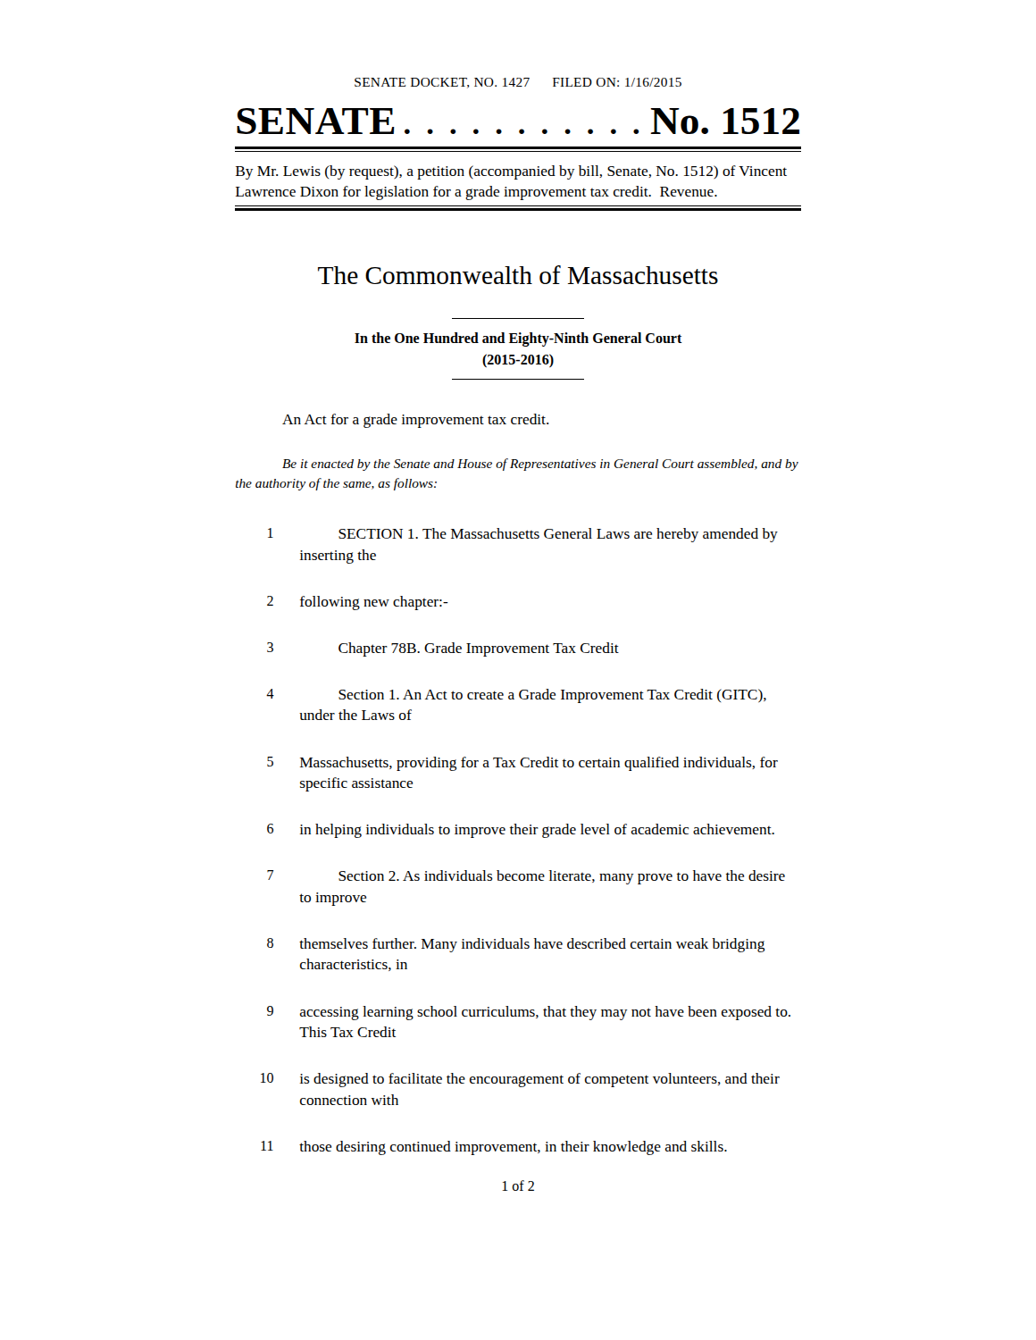SENATE DOCKET, NO. 1427 FILED ON: 1/16/2015
SENATE . . . . . . . . . . . . . . . No. 1512
By Mr. Lewis (by request), a petition (accompanied by bill, Senate, No. 1512) of Vincent Lawrence Dixon for legislation for a grade improvement tax credit. Revenue.
The Commonwealth of Massachusetts
In the One Hundred and Eighty-Ninth General Court
(2015-2016)
An Act for a grade improvement tax credit.
Be it enacted by the Senate and House of Representatives in General Court assembled, and by the authority of the same, as follows:
1 SECTION 1. The Massachusetts General Laws are hereby amended by inserting the
2 following new chapter:-
3 Chapter 78B. Grade Improvement Tax Credit
4 Section 1. An Act to create a Grade Improvement Tax Credit (GITC), under the Laws of
5 Massachusetts, providing for a Tax Credit to certain qualified individuals, for specific assistance
6 in helping individuals to improve their grade level of academic achievement.
7 Section 2. As individuals become literate, many prove to have the desire to improve
8 themselves further. Many individuals have described certain weak bridging characteristics, in
9 accessing learning school curriculums, that they may not have been exposed to. This Tax Credit
10 is designed to facilitate the encouragement of competent volunteers, and their connection with
11 those desiring continued improvement, in their knowledge and skills.
1 of 2